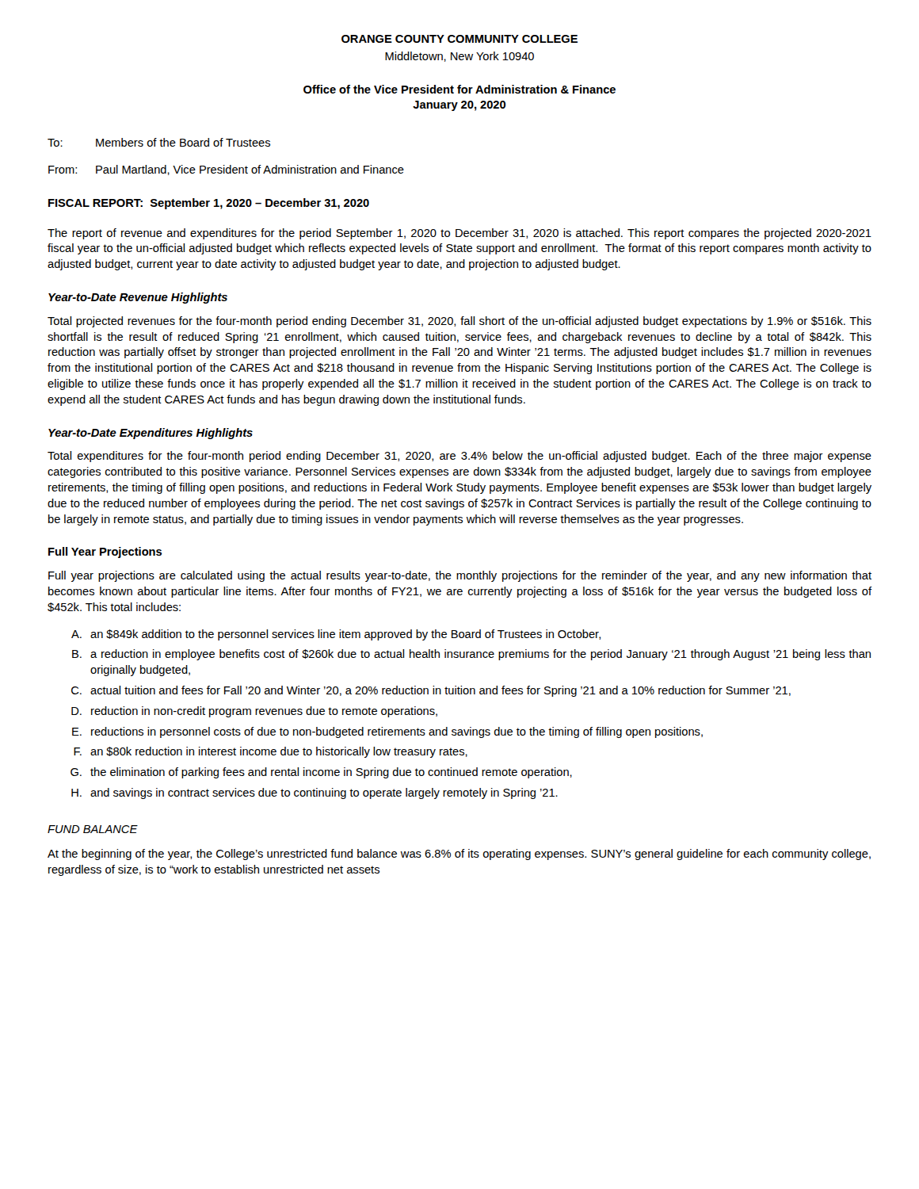Orange County Community College
Middletown, New York 10940
Office of the Vice President for Administration & Finance
January 20, 2020
To: Members of the Board of Trustees
From: Paul Martland, Vice President of Administration and Finance
FISCAL REPORT: September 1, 2020 – December 31, 2020
The report of revenue and expenditures for the period September 1, 2020 to December 31, 2020 is attached. This report compares the projected 2020-2021 fiscal year to the un-official adjusted budget which reflects expected levels of State support and enrollment. The format of this report compares month activity to adjusted budget, current year to date activity to adjusted budget year to date, and projection to adjusted budget.
Year-to-Date Revenue Highlights
Total projected revenues for the four-month period ending December 31, 2020, fall short of the un-official adjusted budget expectations by 1.9% or $516k. This shortfall is the result of reduced Spring ‘21 enrollment, which caused tuition, service fees, and chargeback revenues to decline by a total of $842k. This reduction was partially offset by stronger than projected enrollment in the Fall ’20 and Winter ’21 terms. The adjusted budget includes $1.7 million in revenues from the institutional portion of the CARES Act and $218 thousand in revenue from the Hispanic Serving Institutions portion of the CARES Act. The College is eligible to utilize these funds once it has properly expended all the $1.7 million it received in the student portion of the CARES Act. The College is on track to expend all the student CARES Act funds and has begun drawing down the institutional funds.
Year-to-Date Expenditures Highlights
Total expenditures for the four-month period ending December 31, 2020, are 3.4% below the un-official adjusted budget. Each of the three major expense categories contributed to this positive variance. Personnel Services expenses are down $334k from the adjusted budget, largely due to savings from employee retirements, the timing of filling open positions, and reductions in Federal Work Study payments. Employee benefit expenses are $53k lower than budget largely due to the reduced number of employees during the period. The net cost savings of $257k in Contract Services is partially the result of the College continuing to be largely in remote status, and partially due to timing issues in vendor payments which will reverse themselves as the year progresses.
Full Year Projections
Full year projections are calculated using the actual results year-to-date, the monthly projections for the reminder of the year, and any new information that becomes known about particular line items. After four months of FY21, we are currently projecting a loss of $516k for the year versus the budgeted loss of $452k. This total includes:
an $849k addition to the personnel services line item approved by the Board of Trustees in October,
a reduction in employee benefits cost of $260k due to actual health insurance premiums for the period January ‘21 through August ’21 being less than originally budgeted,
actual tuition and fees for Fall ’20 and Winter ’20, a 20% reduction in tuition and fees for Spring ’21 and a 10% reduction for Summer ’21,
reduction in non-credit program revenues due to remote operations,
reductions in personnel costs of due to non-budgeted retirements and savings due to the timing of filling open positions,
an $80k reduction in interest income due to historically low treasury rates,
the elimination of parking fees and rental income in Spring due to continued remote operation,
and savings in contract services due to continuing to operate largely remotely in Spring ’21.
FUND BALANCE
At the beginning of the year, the College’s unrestricted fund balance was 6.8% of its operating expenses. SUNY’s general guideline for each community college, regardless of size, is to “work to establish unrestricted net assets